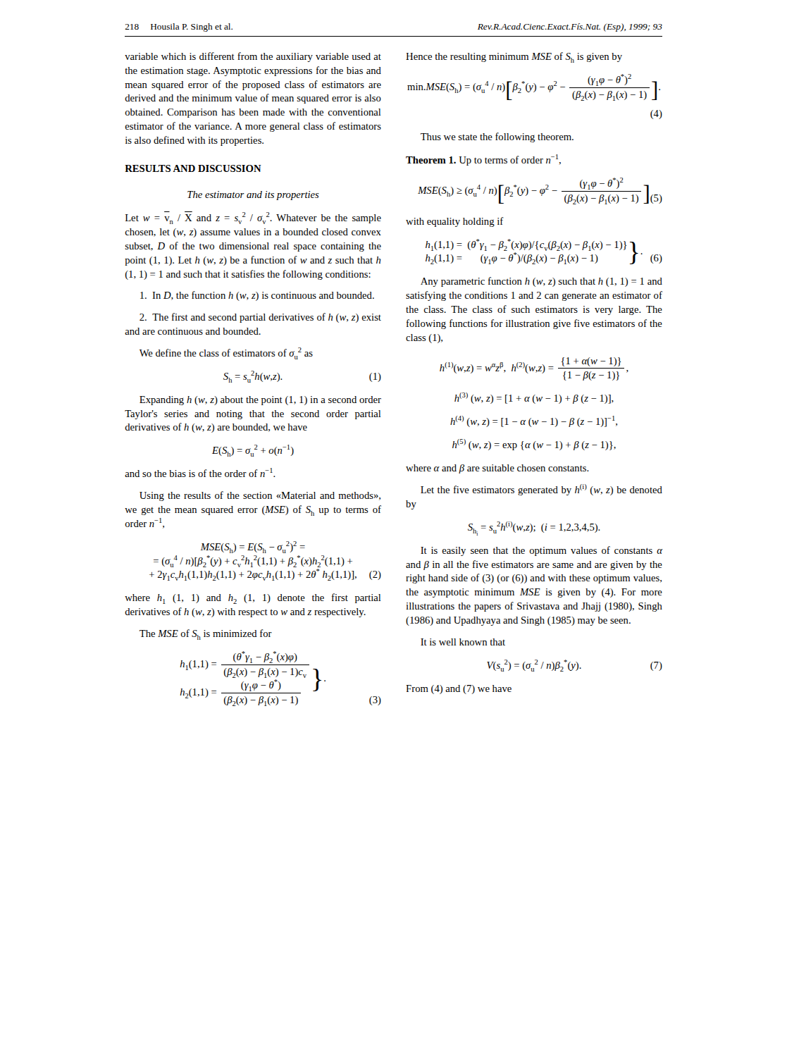218 Housila P. Singh et al. Rev.R.Acad.Cienc.Exact.Fís.Nat. (Esp), 1999; 93
variable which is different from the auxiliary variable used at the estimation stage. Asymptotic expressions for the bias and mean squared error of the proposed class of estimators are derived and the minimum value of mean squared error is also obtained. Comparison has been made with the conventional estimator of the variance. A more general class of estimators is also defined with its properties.
Results and discussion
The estimator and its properties
Let w = vn / X and z = sv2 / σv2. Whatever be the sample chosen, let (w, z) assume values in a bounded closed convex subset, D of the two dimensional real space containing the point (1, 1). Let h (w, z) be a function of w and z such that h (1, 1) = 1 and such that it satisfies the following conditions:
1. In D, the function h (w, z) is continuous and bounded.
2. The first and second partial derivatives of h (w, z) exist and are continuous and bounded.
We define the class of estimators of σu2 as
Sh = su2h(w,z).(1)
Expanding h (w, z) about the point (1, 1) in a second order Taylor's series and noting that the second order partial derivatives of h (w, z) are bounded, we have
E(Sh) = σu2 + o(n−1)
and so the bias is of the order of n−1.
Using the results of the section «Material and methods», we get the mean squared error (MSE) of Sh up to terms of order n−1,
MSE(Sh) = E(Sh − σu2)2 =
= (σu4 / n)[β2*(y) + cv2h12(1,1) + β2*(x)h22(1,1) +
+ 2γ1cvh1(1,1)h2(1,1) + 2φcvh1(1,1) + 2θ* h2(1,1)], (2)
where h1 (1, 1) and h2 (1, 1) denote the first partial derivatives of h (w, z) with respect to w and z respectively.
The MSE of Sh is minimized for
h1(1,1) = (θ*γ1 − β2*(x)φ)(β2(x) − β1(x) − 1)cv h2(1,1) = (γ1φ − θ*)(β2(x) − β1(x) − 1) }. (3)
Hence the resulting minimum MSE of Sh is given by
min.MSE(Sh) = (σu4 / n)[β2*(y) − φ2 − (γ1φ − θ*)2(β2(x) − β1(x) − 1)].
(4)
Thus we state the following theorem.
Theorem 1. Up to terms of order n−1,
MSE(Sh) ≥ (σu4 / n)[β2*(y) − φ2 − (γ1φ − θ*)2(β2(x) − β1(x) − 1)] (5)
with equality holding if
h1(1,1) = (θ*γ1 − β2*(x)φ)/{cv(β2(x) − β1(x) − 1)} h2(1,1) = (γ1φ − θ*)/(β2(x) − β1(x) − 1) }. (6)
Any parametric function h (w, z) such that h (1, 1) = 1 and satisfying the conditions 1 and 2 can generate an estimator of the class. The class of such estimators is very large. The following functions for illustration give five estimators of the class (1),
h(1)(w,z) = wαzβ, h(2)(w,z) = {1 + α(w − 1)}{1 − β(z − 1)},
h(3) (w, z) = [1 + α (w − 1) + β (z − 1)],
h(4) (w, z) = [1 − α (w − 1) − β (z − 1)]−1,
h(5) (w, z) = exp {α (w − 1) + β (z − 1)},
where α and β are suitable chosen constants.
Let the five estimators generated by h(i) (w, z) be denoted by
Shi = su2h(i)(w,z); (i = 1,2,3,4,5).
It is easily seen that the optimum values of constants α and β in all the five estimators are same and are given by the right hand side of (3) (or (6)) and with these optimum values, the asymptotic minimum MSE is given by (4). For more illustrations the papers of Srivastava and Jhajj (1980), Singh (1986) and Upadhyaya and Singh (1985) may be seen.
It is well known that
V(su2) = (σu2 / n)β2*(y). (7)
From (4) and (7) we have